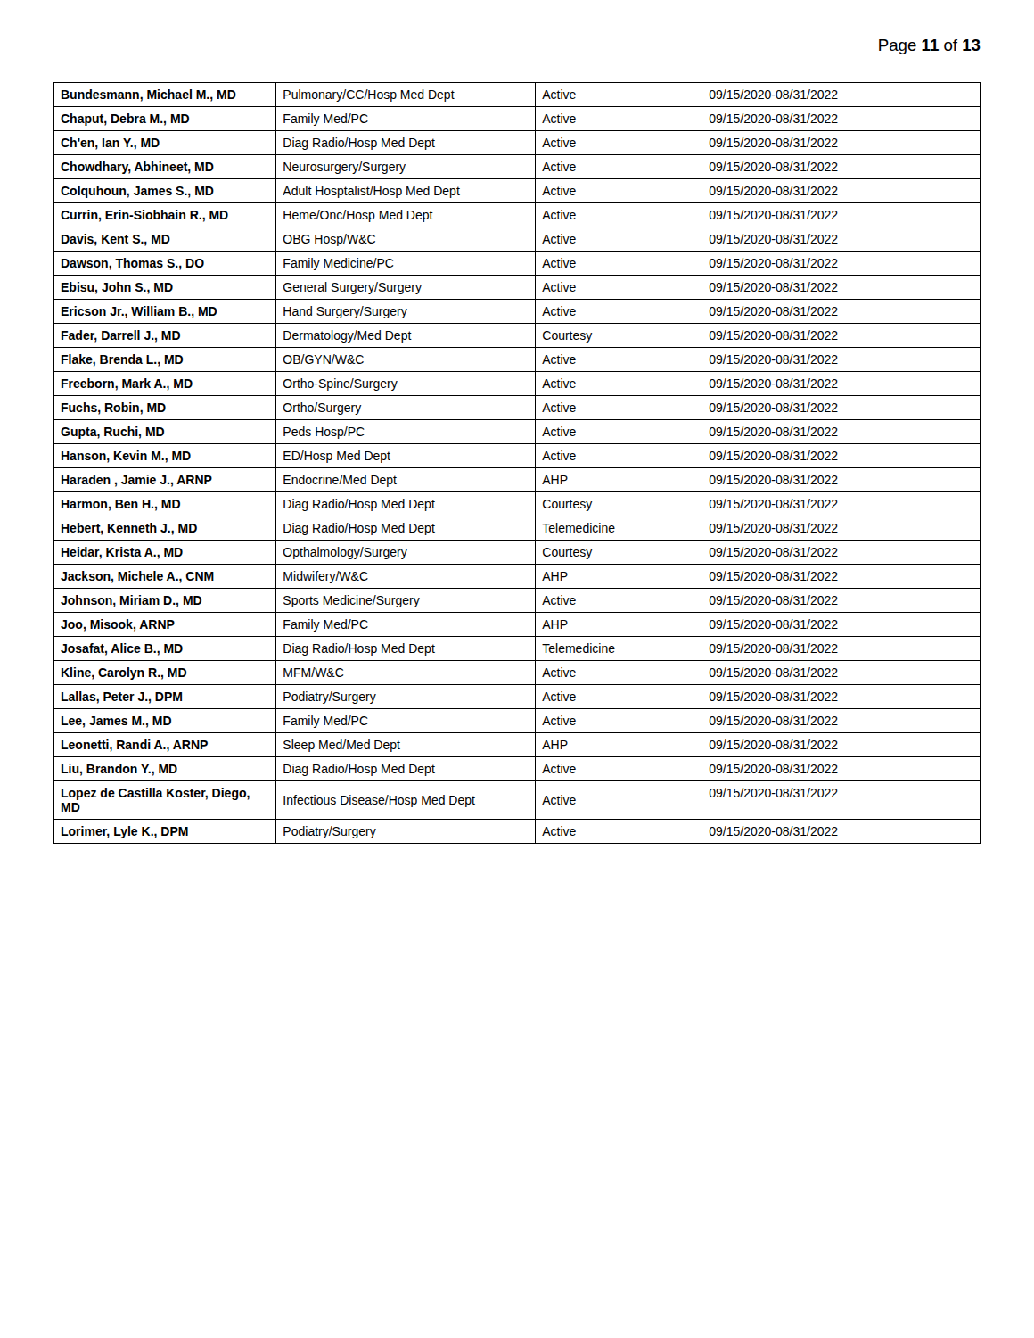Page 11 of 13
| Bundesmann, Michael M., MD | Pulmonary/CC/Hosp Med Dept | Active | 09/15/2020-08/31/2022 |
| Chaput, Debra M., MD | Family Med/PC | Active | 09/15/2020-08/31/2022 |
| Ch'en, Ian Y., MD | Diag Radio/Hosp Med Dept | Active | 09/15/2020-08/31/2022 |
| Chowdhary, Abhineet, MD | Neurosurgery/Surgery | Active | 09/15/2020-08/31/2022 |
| Colquhoun, James S., MD | Adult Hosptalist/Hosp Med Dept | Active | 09/15/2020-08/31/2022 |
| Currin, Erin-Siobhain R., MD | Heme/Onc/Hosp Med Dept | Active | 09/15/2020-08/31/2022 |
| Davis, Kent S., MD | OBG Hosp/W&C | Active | 09/15/2020-08/31/2022 |
| Dawson, Thomas S., DO | Family Medicine/PC | Active | 09/15/2020-08/31/2022 |
| Ebisu, John S., MD | General Surgery/Surgery | Active | 09/15/2020-08/31/2022 |
| Ericson Jr., William B., MD | Hand Surgery/Surgery | Active | 09/15/2020-08/31/2022 |
| Fader, Darrell J., MD | Dermatology/Med Dept | Courtesy | 09/15/2020-08/31/2022 |
| Flake, Brenda L., MD | OB/GYN/W&C | Active | 09/15/2020-08/31/2022 |
| Freeborn, Mark A., MD | Ortho-Spine/Surgery | Active | 09/15/2020-08/31/2022 |
| Fuchs, Robin, MD | Ortho/Surgery | Active | 09/15/2020-08/31/2022 |
| Gupta, Ruchi, MD | Peds Hosp/PC | Active | 09/15/2020-08/31/2022 |
| Hanson, Kevin M., MD | ED/Hosp Med Dept | Active | 09/15/2020-08/31/2022 |
| Haraden , Jamie J., ARNP | Endocrine/Med Dept | AHP | 09/15/2020-08/31/2022 |
| Harmon, Ben H., MD | Diag Radio/Hosp Med Dept | Courtesy | 09/15/2020-08/31/2022 |
| Hebert, Kenneth J., MD | Diag Radio/Hosp Med Dept | Telemedicine | 09/15/2020-08/31/2022 |
| Heidar, Krista A., MD | Opthalmology/Surgery | Courtesy | 09/15/2020-08/31/2022 |
| Jackson, Michele A., CNM | Midwifery/W&C | AHP | 09/15/2020-08/31/2022 |
| Johnson, Miriam D., MD | Sports Medicine/Surgery | Active | 09/15/2020-08/31/2022 |
| Joo, Misook, ARNP | Family Med/PC | AHP | 09/15/2020-08/31/2022 |
| Josafat, Alice B., MD | Diag Radio/Hosp Med Dept | Telemedicine | 09/15/2020-08/31/2022 |
| Kline, Carolyn R., MD | MFM/W&C | Active | 09/15/2020-08/31/2022 |
| Lallas, Peter J., DPM | Podiatry/Surgery | Active | 09/15/2020-08/31/2022 |
| Lee, James M., MD | Family Med/PC | Active | 09/15/2020-08/31/2022 |
| Leonetti, Randi A., ARNP | Sleep Med/Med Dept | AHP | 09/15/2020-08/31/2022 |
| Liu, Brandon Y., MD | Diag Radio/Hosp Med Dept | Active | 09/15/2020-08/31/2022 |
| Lopez de Castilla Koster, Diego, MD | Infectious Disease/Hosp Med Dept | Active | 09/15/2020-08/31/2022 |
| Lorimer, Lyle K., DPM | Podiatry/Surgery | Active | 09/15/2020-08/31/2022 |